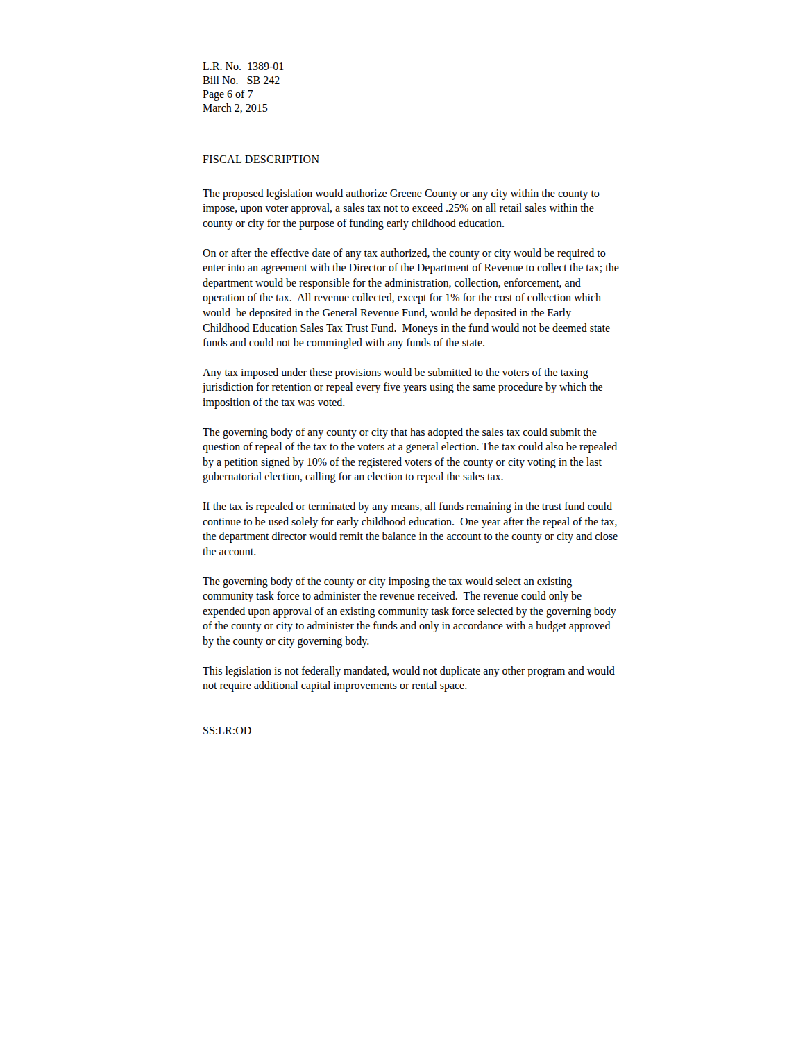L.R. No. 1389-01
Bill No. SB 242
Page 6 of 7
March 2, 2015
FISCAL DESCRIPTION
The proposed legislation would authorize Greene County or any city within the county to impose, upon voter approval, a sales tax not to exceed .25% on all retail sales within the county or city for the purpose of funding early childhood education.
On or after the effective date of any tax authorized, the county or city would be required to enter into an agreement with the Director of the Department of Revenue to collect the tax; the department would be responsible for the administration, collection, enforcement, and operation of the tax. All revenue collected, except for 1% for the cost of collection which would be deposited in the General Revenue Fund, would be deposited in the Early Childhood Education Sales Tax Trust Fund. Moneys in the fund would not be deemed state funds and could not be commingled with any funds of the state.
Any tax imposed under these provisions would be submitted to the voters of the taxing jurisdiction for retention or repeal every five years using the same procedure by which the imposition of the tax was voted.
The governing body of any county or city that has adopted the sales tax could submit the question of repeal of the tax to the voters at a general election. The tax could also be repealed by a petition signed by 10% of the registered voters of the county or city voting in the last gubernatorial election, calling for an election to repeal the sales tax.
If the tax is repealed or terminated by any means, all funds remaining in the trust fund could continue to be used solely for early childhood education. One year after the repeal of the tax, the department director would remit the balance in the account to the county or city and close the account.
The governing body of the county or city imposing the tax would select an existing community task force to administer the revenue received. The revenue could only be expended upon approval of an existing community task force selected by the governing body of the county or city to administer the funds and only in accordance with a budget approved by the county or city governing body.
This legislation is not federally mandated, would not duplicate any other program and would not require additional capital improvements or rental space.
SS:LR:OD